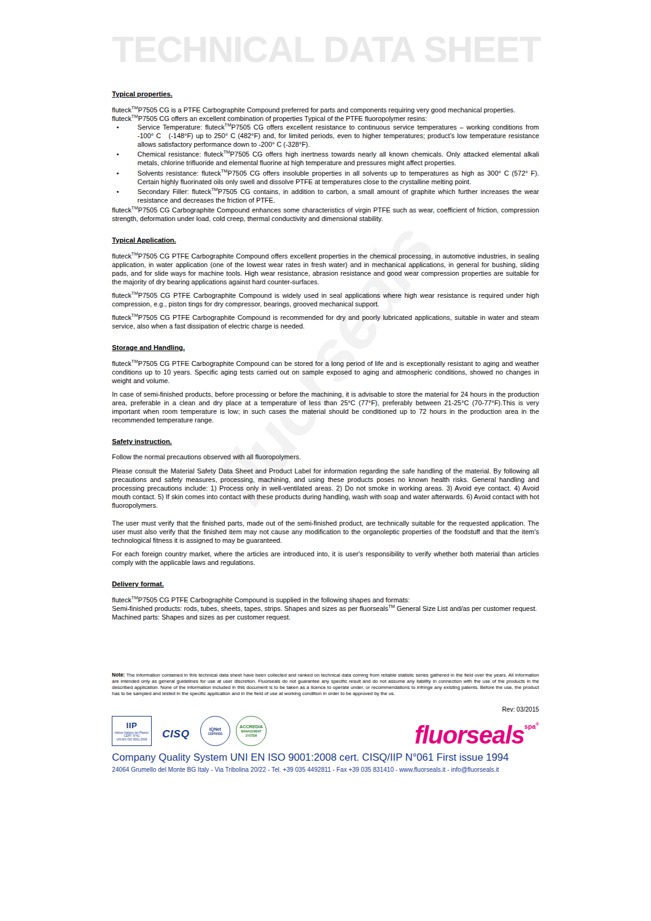fluorseals
TECHNICAL DATA SHEET
Typical properties.
fluteckTMP7505 CG is a PTFE Carbographite Compound preferred for parts and components requiring very good mechanical properties.
fluteckTMP7505 CG offers an excellent combination of properties Typical of the PTFE fluoropolymer resins:
Service Temperature: fluteckTMP7505 CG offers excellent resistance to continuous service temperatures – working conditions from -100° C (-148°F) up to 250° C (482°F) and, for limited periods, even to higher temperatures; product’s low temperature resistance allows satisfactory performance down to -200° C (-328°F).
Chemical resistance: fluteckTMP7505 CG offers high inertness towards nearly all known chemicals. Only attacked elemental alkali metals, chlorine trifluoride and elemental fluorine at high temperature and pressures might affect properties.
Solvents resistance: fluteckTMP7505 CG offers insoluble properties in all solvents up to temperatures as high as 300° C (572° F). Certain highly fluorinated oils only swell and dissolve PTFE at temperatures close to the crystalline melting point.
Secondary Filler: fluteckTMP7505 CG contains, in addition to carbon, a small amount of graphite which further increases the wear resistance and decreases the friction of PTFE.
fluteckTMP7505 CG Carbographite Compound enhances some characteristics of virgin PTFE such as wear, coefficient of friction, compression strength, deformation under load, cold creep, thermal conductivity and dimensional stability.
Typical Application.
fluteckTMP7505 CG PTFE Carbographite Compound offers excellent properties in the chemical processing, in automotive industries, in sealing application, in water application (one of the lowest wear rates in fresh water) and in mechanical applications, in general for bushing, sliding pads, and for slide ways for machine tools. High wear resistance, abrasion resistance and good wear compression properties are suitable for the majority of dry bearing applications against hard counter-surfaces.
fluteckTMP7505 CG PTFE Carbographite Compound is widely used in seal applications where high wear resistance is required under high compression, e.g., piston tings for dry compressor, bearings, grooved mechanical support.
fluteckTMP7505 CG PTFE Carbographite Compound is recommended for dry and poorly lubricated applications, suitable in water and steam service, also when a fast dissipation of electric charge is needed.
Storage and Handling.
fluteckTMP7505 CG PTFE Carbographite Compound can be stored for a long period of life and is exceptionally resistant to aging and weather conditions up to 10 years. Specific aging tests carried out on sample exposed to aging and atmospheric conditions, showed no changes in weight and volume.
In case of semi-finished products, before processing or before the machining, it is advisable to store the material for 24 hours in the production area, preferable in a clean and dry place at a temperature of less than 25°C (77°F), preferably between 21-25°C (70-77°F).This is very important when room temperature is low; in such cases the material should be conditioned up to 72 hours in the production area in the recommended temperature range.
Safety instruction.
Follow the normal precautions observed with all fluoropolymers.
Please consult the Material Safety Data Sheet and Product Label for information regarding the safe handling of the material. By following all precautions and safety measures, processing, machining, and using these products poses no known health risks. General handling and processing precautions include: 1) Process only in well-ventilated areas. 2) Do not smoke in working areas. 3) Avoid eye contact. 4) Avoid mouth contact. 5) If skin comes into contact with these products during handling, wash with soap and water afterwards. 6) Avoid contact with hot fluoropolymers.
The user must verify that the finished parts, made out of the semi-finished product, are technically suitable for the requested application. The user must also verify that the finished item may not cause any modification to the organoleptic properties of the foodstuff and that the item's technological fitness it is assigned to may be guaranteed.
For each foreign country market, where the articles are introduced into, it is user's responsibility to verify whether both material than articles comply with the applicable laws and regulations.
Delivery format.
fluteckTMP7505 CG PTFE Carbographite Compound is supplied in the following shapes and formats:
Semi-finished products: rods, tubes, sheets, tapes, strips. Shapes and sizes as per fluorsealsTM General Size List and/as per customer request.
Machined parts: Shapes and sizes as per customer request.
Note: The information contained in this technical data sheet have been collected and ranked on technical data coming from reliable statistic series gathered in the field over the years. All information are intended only as general guidelines for use at user discretion. Fluorseals do not guarantee any specific result and do not assume any liability in connection with the use of the products in the described application. None of the information included in this document is to be taken as a licence to operate under, or recommendations to infringe any existing patents. Before the use, the product has to be sampled and tested in the specific application and in the field of use at working condition in order to be approved by the us.
Rev: 03/2015
IIP
Istituto Italiano dei Plastici
CERT. N°61
UNI EN ISO 9001:2008
CISQ
IQNet
CERTIFIED
ACCREDIA
MANAGEMENT SYSTEM
fluorseals spa®
Company Quality System UNI EN ISO 9001:2008 cert. CISQ/IIP N°061 First issue 1994
24064 Grumello del Monte BG Italy - Via Tribolina 20/22 - Tel. +39 035 4492811 - Fax +39 035 831410 - www.fluorseals.it - info@fluorseals.it